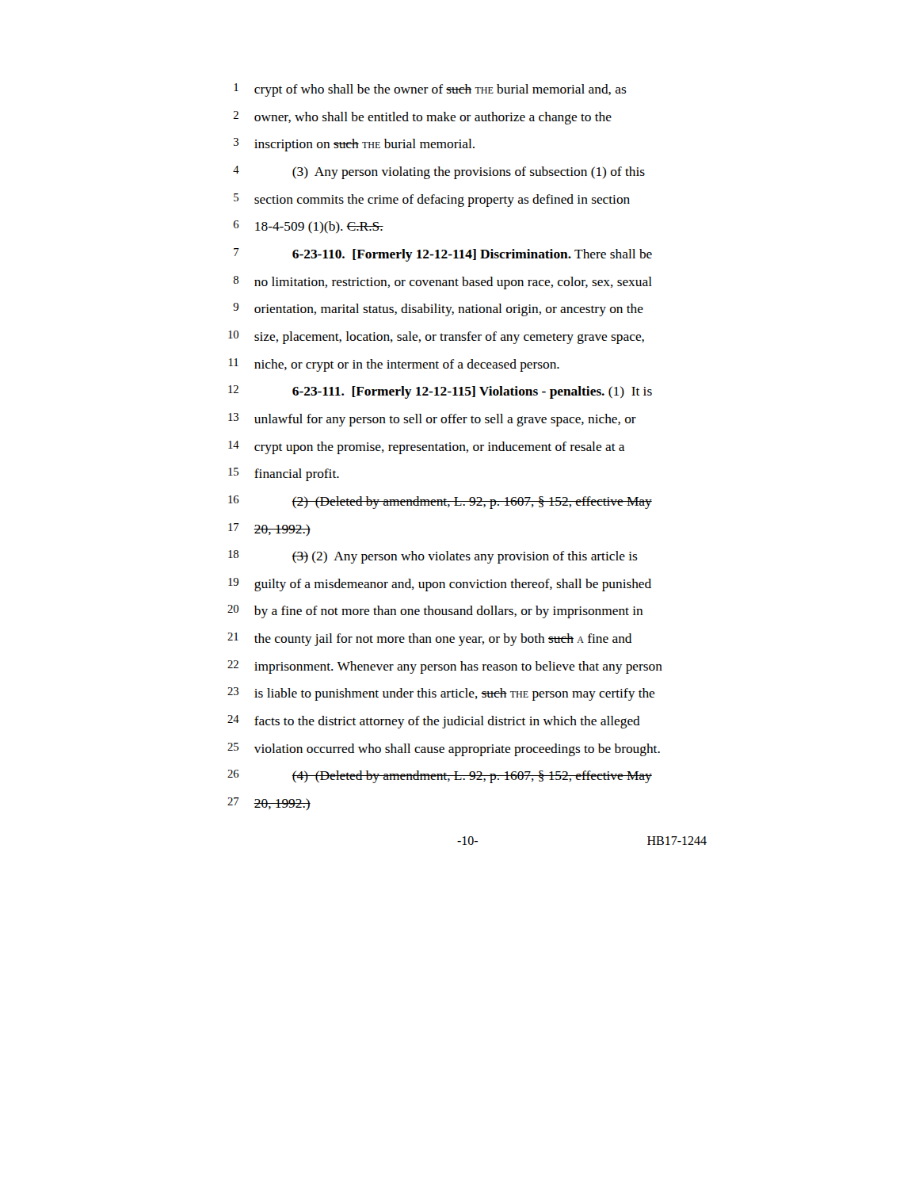crypt of who shall be the owner of such the burial memorial and, as
owner, who shall be entitled to make or authorize a change to the
inscription on such the burial memorial.
(3) Any person violating the provisions of subsection (1) of this
section commits the crime of defacing property as defined in section
18-4-509 (1)(b). C.R.S.
6-23-110. [Formerly 12-12-114] Discrimination. There shall be
no limitation, restriction, or covenant based upon race, color, sex, sexual
orientation, marital status, disability, national origin, or ancestry on the
size, placement, location, sale, or transfer of any cemetery grave space,
niche, or crypt or in the interment of a deceased person.
6-23-111. [Formerly 12-12-115] Violations - penalties. (1) It is
unlawful for any person to sell or offer to sell a grave space, niche, or
crypt upon the promise, representation, or inducement of resale at a
financial profit.
(2) (Deleted by amendment, L. 92, p. 1607, § 152, effective May
20, 1992.)
(3) (2) Any person who violates any provision of this article is
guilty of a misdemeanor and, upon conviction thereof, shall be punished
by a fine of not more than one thousand dollars, or by imprisonment in
the county jail for not more than one year, or by both such a fine and
imprisonment. Whenever any person has reason to believe that any person
is liable to punishment under this article, such the person may certify the
facts to the district attorney of the judicial district in which the alleged
violation occurred who shall cause appropriate proceedings to be brought.
(4) (Deleted by amendment, L. 92, p. 1607, § 152, effective May
20, 1992.)
-10-
HB17-1244